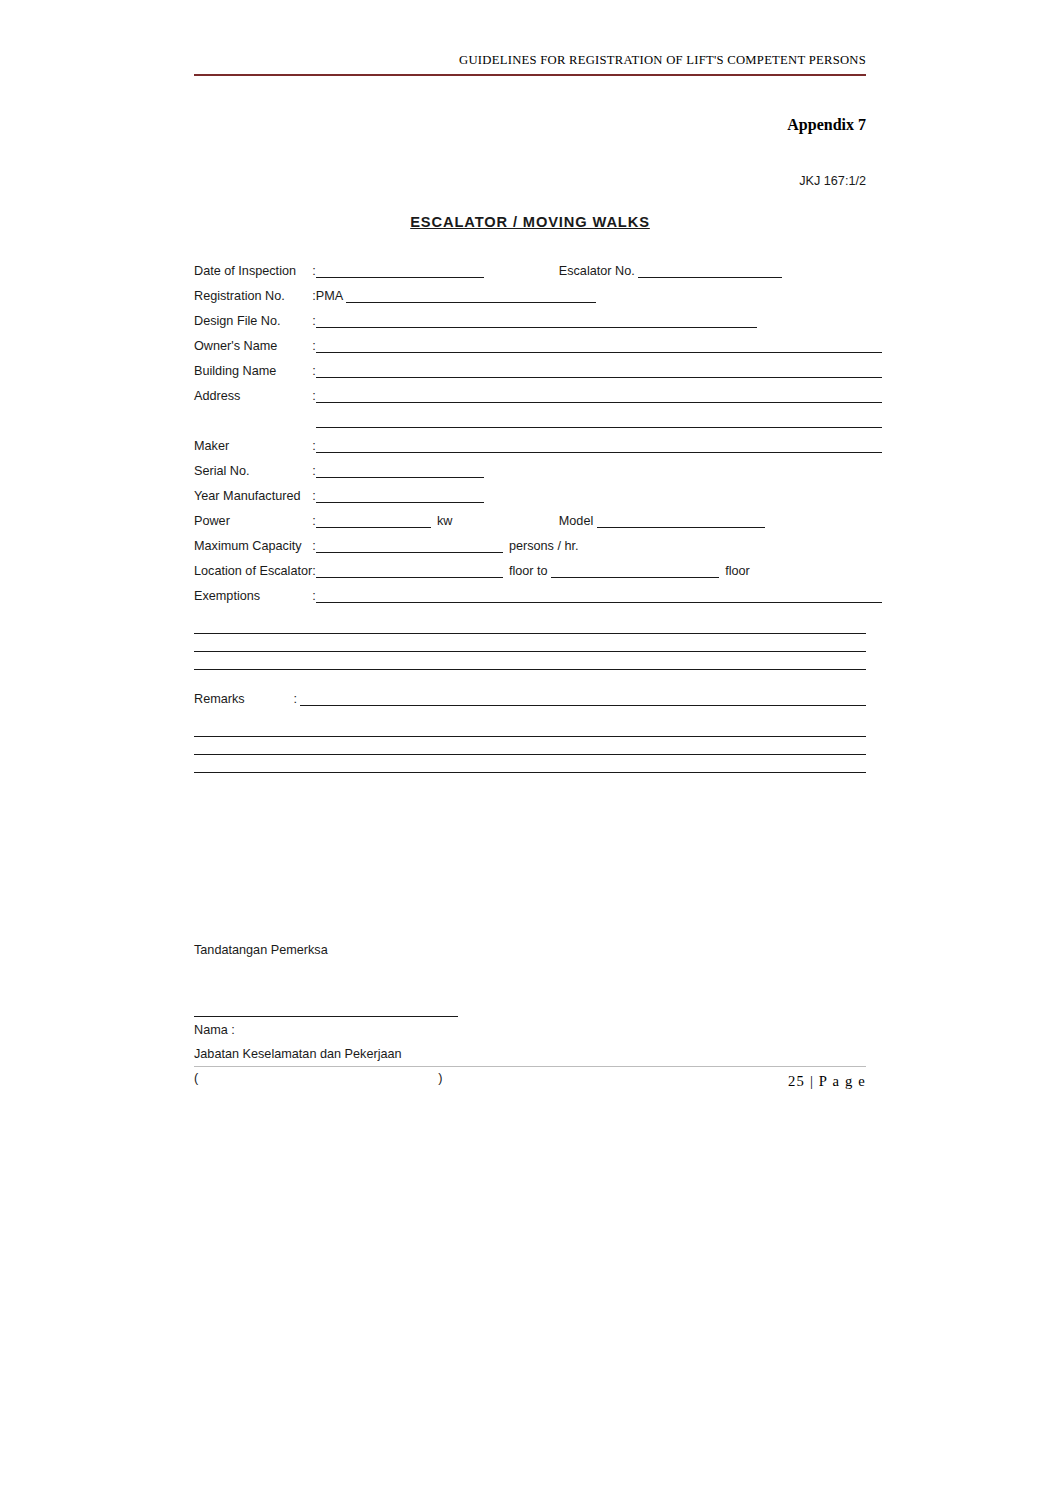GUIDELINES FOR REGISTRATION OF LIFT'S COMPETENT PERSONS
Appendix 7
JKJ 167:1/2
ESCALATOR / MOVING WALKS
| Date of Inspection | : | | Escalator No. |
| Registration No. | : | PMA |
| Design File No. | : | |
| Owner's Name | : | |
| Building Name | : | |
| Address | : | |
| Maker | : | |
| Serial No. | : | |
| Year Manufactured | : | |
| Power | : | kw | Model |
| Maximum Capacity | : | persons / hr. |
| Location of Escalator | : | floor to floor |
| Exemptions | : | |
| Remarks | : | |
Tandatangan Pemerksa
Nama :
Jabatan Keselamatan dan Pekerjaan
( )
25 | P a g e